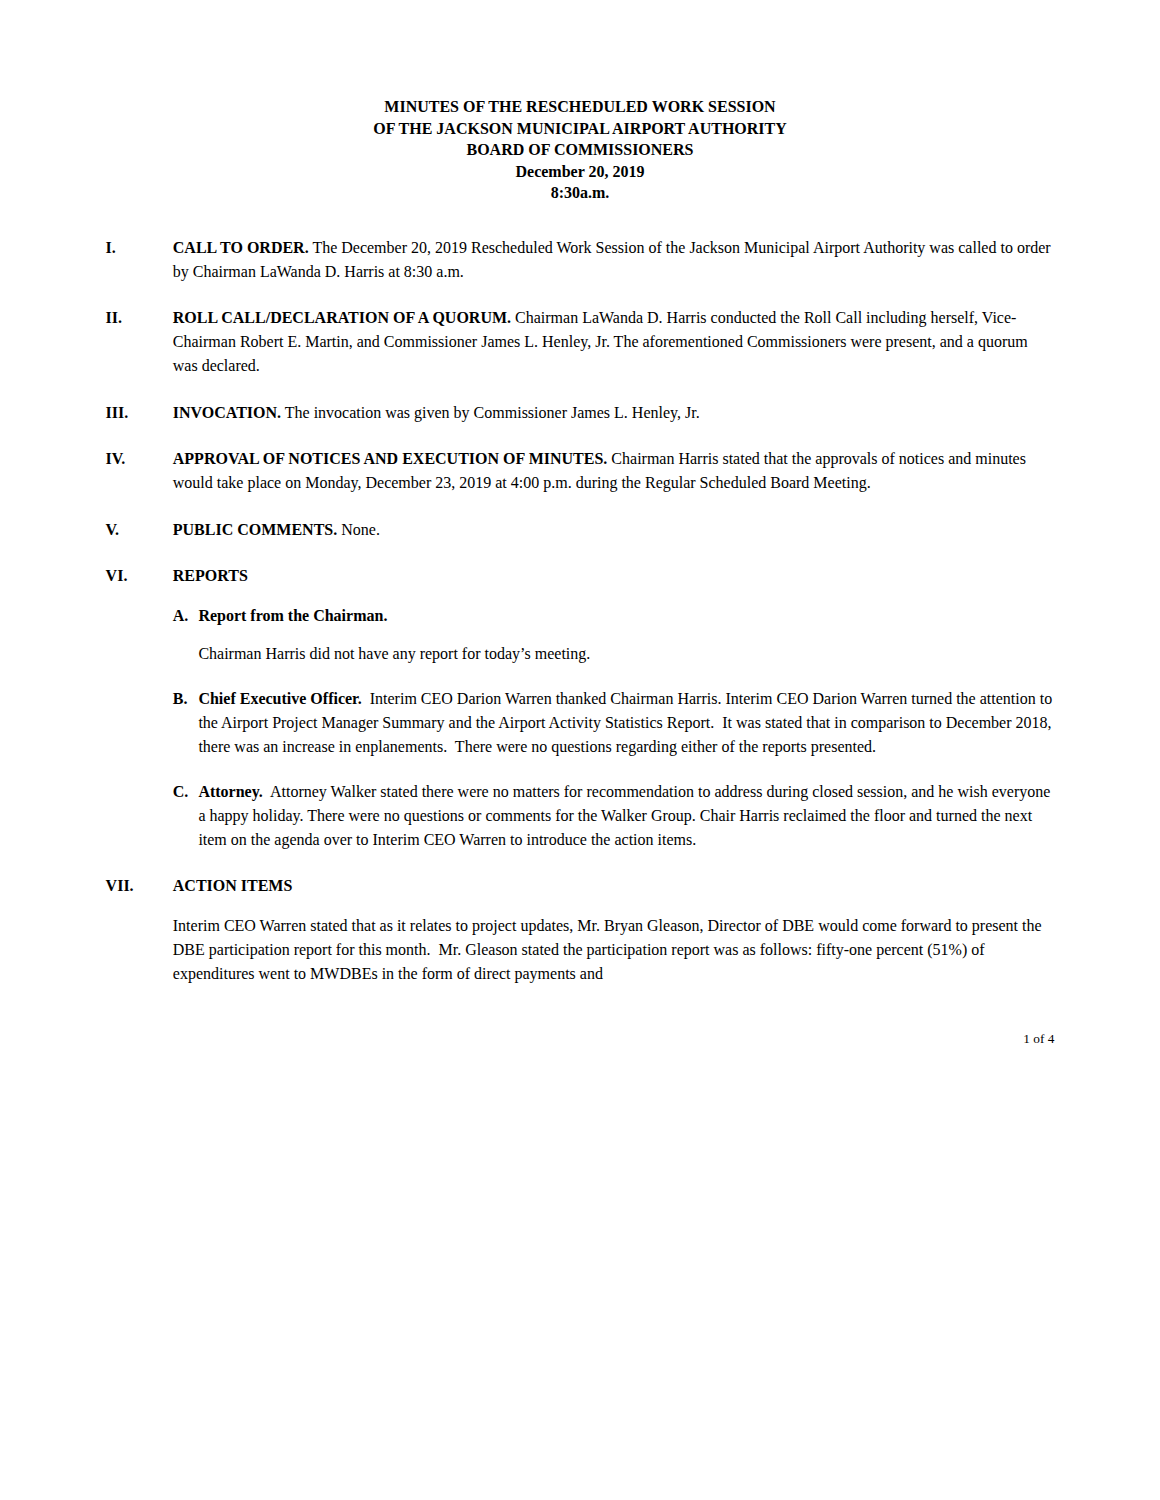MINUTES OF THE RESCHEDULED WORK SESSION
OF THE JACKSON MUNICIPAL AIRPORT AUTHORITY
BOARD OF COMMISSIONERS
December 20, 2019
8:30a.m.
I.
CALL TO ORDER. The December 20, 2019 Rescheduled Work Session of the Jackson Municipal Airport Authority was called to order by Chairman LaWanda D. Harris at 8:30 a.m.
II.
ROLL CALL/DECLARATION OF A QUORUM. Chairman LaWanda D. Harris conducted the Roll Call including herself, Vice-Chairman Robert E. Martin, and Commissioner James L. Henley, Jr. The aforementioned Commissioners were present, and a quorum was declared.
III.
INVOCATION. The invocation was given by Commissioner James L. Henley, Jr.
IV.
APPROVAL OF NOTICES AND EXECUTION OF MINUTES. Chairman Harris stated that the approvals of notices and minutes would take place on Monday, December 23, 2019 at 4:00 p.m. during the Regular Scheduled Board Meeting.
V.
PUBLIC COMMENTS. None.
VI.
REPORTS
A.
Report from the Chairman.
Chairman Harris did not have any report for today’s meeting.
B.
Chief Executive Officer. Interim CEO Darion Warren thanked Chairman Harris. Interim CEO Darion Warren turned the attention to the Airport Project Manager Summary and the Airport Activity Statistics Report. It was stated that in comparison to December 2018, there was an increase in enplanements. There were no questions regarding either of the reports presented.
C.
Attorney. Attorney Walker stated there were no matters for recommendation to address during closed session, and he wish everyone a happy holiday. There were no questions or comments for the Walker Group. Chair Harris reclaimed the floor and turned the next item on the agenda over to Interim CEO Warren to introduce the action items.
VII.
ACTION ITEMS
Interim CEO Warren stated that as it relates to project updates, Mr. Bryan Gleason, Director of DBE would come forward to present the DBE participation report for this month. Mr. Gleason stated the participation report was as follows: fifty-one percent (51%) of expenditures went to MWDBEs in the form of direct payments and
1 of 4